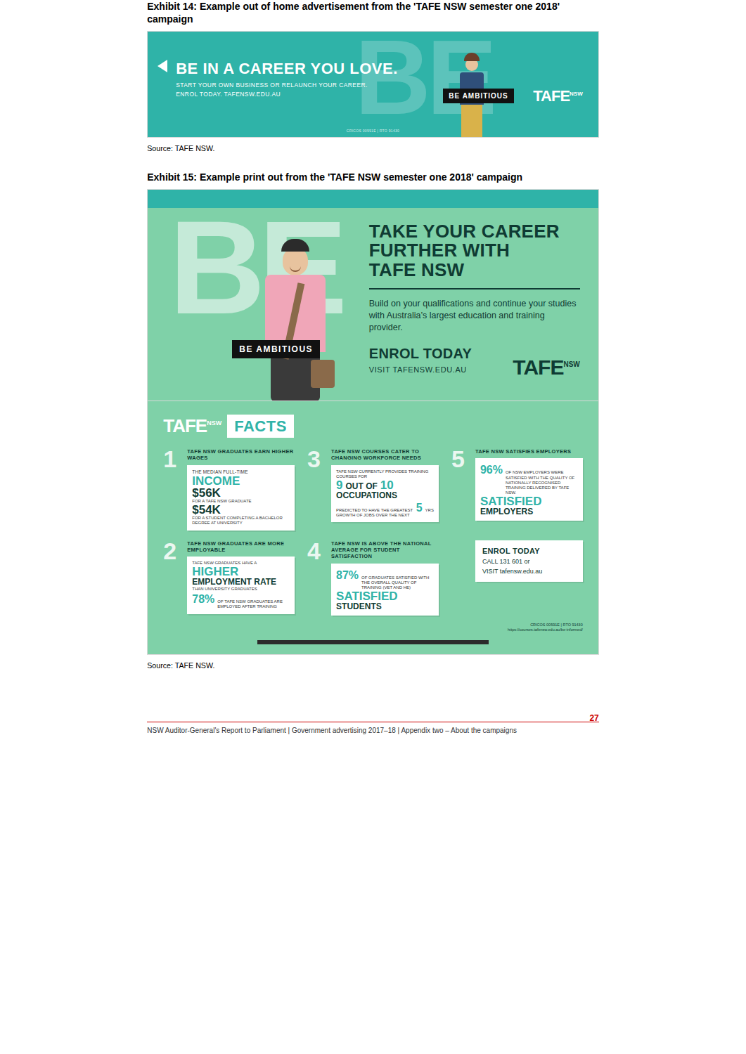Exhibit 14: Example out of home advertisement from the 'TAFE NSW semester one 2018' campaign
BE
BE IN A CAREER YOU LOVE.
START YOUR OWN BUSINESS OR RELAUNCH YOUR CAREER.
ENROL TODAY. TAFENSW.EDU.AU
BE AMBITIOUS
TAFENSW
CRICOS 00591E | RTO 91430
Source: TAFE NSW.
Exhibit 15: Example print out from the 'TAFE NSW semester one 2018' campaign
BE
BE AMBITIOUS
TAKE YOUR CAREER
FURTHER WITH
TAFE NSW
Build on your qualifications and continue your studies with Australia’s largest education and training provider.
ENROL TODAY
VISIT TAFENSW.EDU.AU
TAFENSW
TAFENSW FACTS
1
TAFE NSW graduates earn higher wages
The median full-time
INCOME
$56K
FOR A TAFE NSW GRADUATE
$54K
FOR A STUDENT COMPLETING A BACHELOR DEGREE AT UNIVERSITY
3
TAFE NSW courses cater to changing workforce needs
TAFE NSW CURRENTLY PROVIDES TRAINING COURSES FOR
9 OUT OF 10
OCCUPATIONS
PREDICTED TO HAVE THE GREATEST GROWTH OF JOBS OVER THE NEXT 5 YRS
5
TAFE NSW satisfies employers
96% OF NSW EMPLOYERS WERE SATISFIED WITH THE QUALITY OF NATIONALLY RECOGNISED TRAINING DELIVERED BY TAFE NSW.
SATISFIED
EMPLOYERS
2
TAFE NSW graduates are more employable
TAFE NSW GRADUATES HAVE A
HIGHER
EMPLOYMENT RATE
THAN UNIVERSITY GRADUATES
78% OF TAFE NSW GRADUATES ARE EMPLOYED AFTER TRAINING
4
TAFE NSW is above the national average for student satisfaction
87% OF GRADUATES SATISFIED WITH THE OVERALL QUALITY OF TRAINING (VET AND HE)
SATISFIED
STUDENTS
ENROL TODAY
CALL 131 601 or
VISIT tafensw.edu.au
CRICOS 00591E | RTO 91430
https://courses.tafensw.edu.au/be-informed/
Source: TAFE NSW.
27
NSW Auditor-General's Report to Parliament | Government advertising 2017–18 | Appendix two – About the campaigns